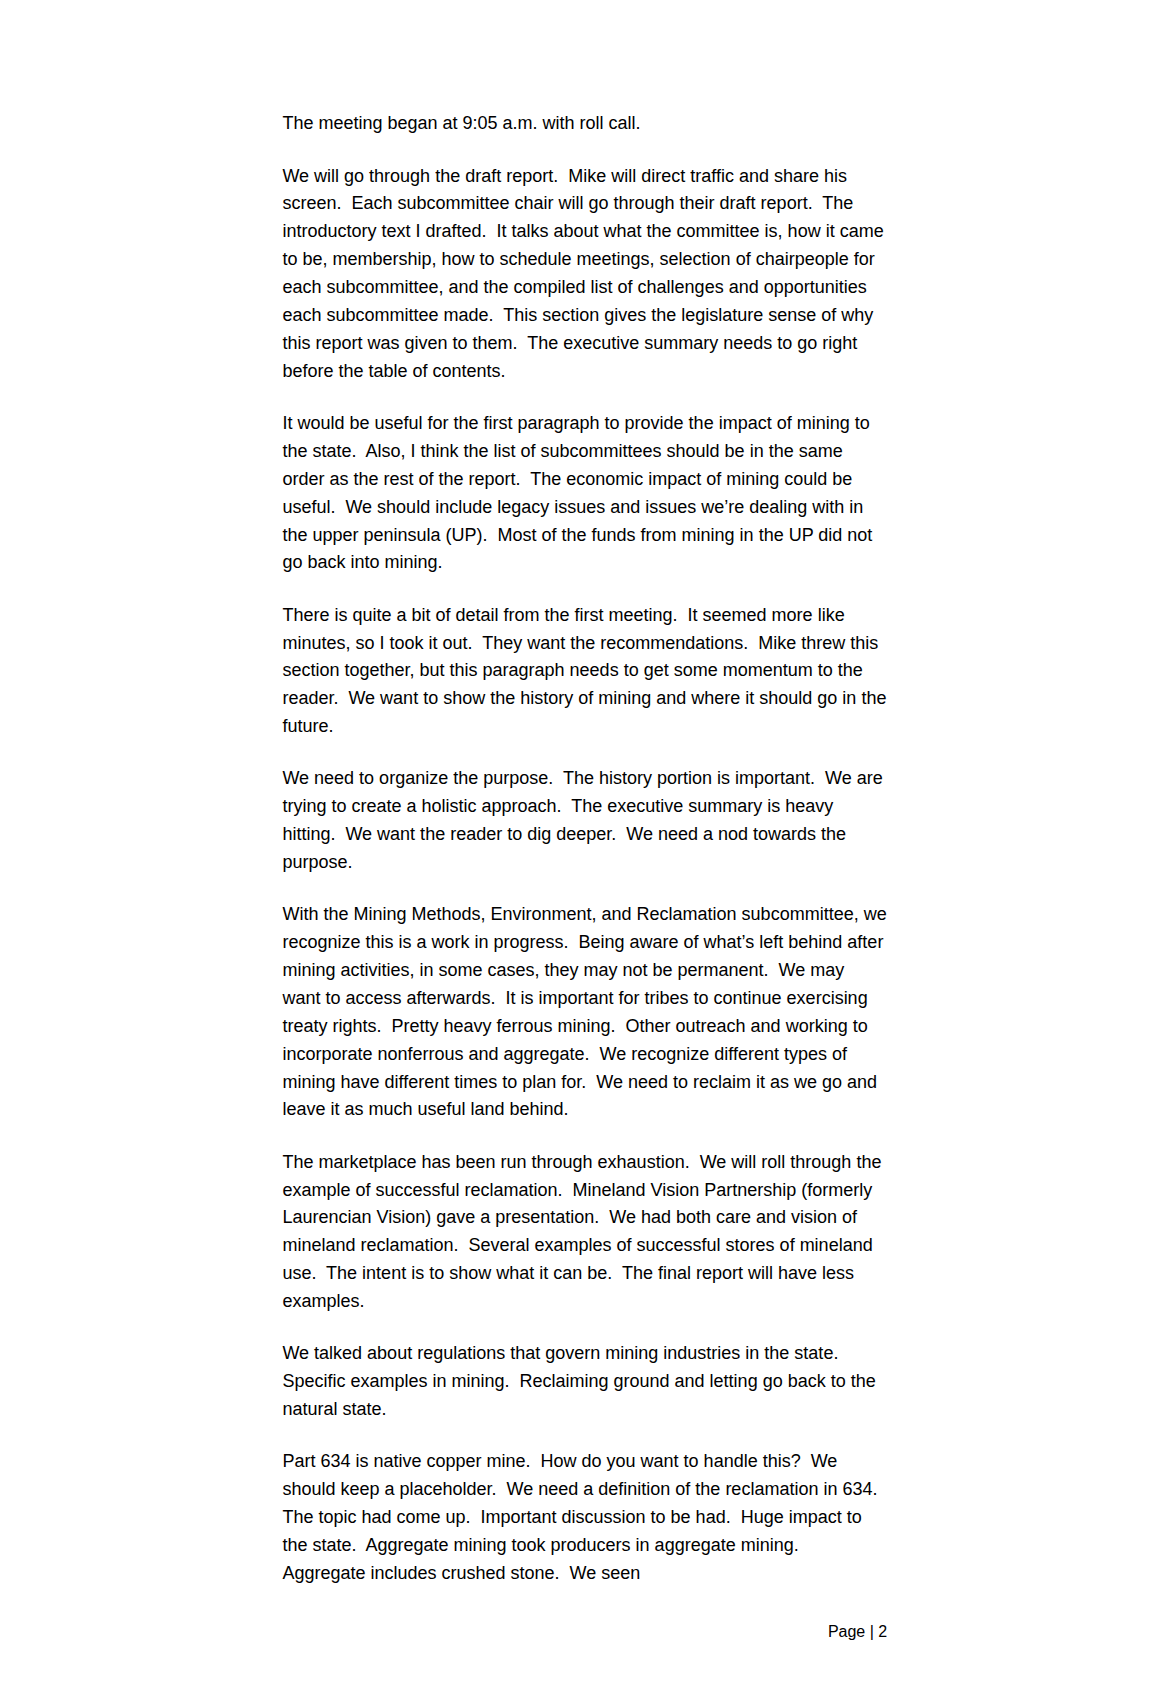The meeting began at 9:05 a.m. with roll call.
We will go through the draft report. Mike will direct traffic and share his screen. Each subcommittee chair will go through their draft report. The introductory text I drafted. It talks about what the committee is, how it came to be, membership, how to schedule meetings, selection of chairpeople for each subcommittee, and the compiled list of challenges and opportunities each subcommittee made. This section gives the legislature sense of why this report was given to them. The executive summary needs to go right before the table of contents.
It would be useful for the first paragraph to provide the impact of mining to the state. Also, I think the list of subcommittees should be in the same order as the rest of the report. The economic impact of mining could be useful. We should include legacy issues and issues we’re dealing with in the upper peninsula (UP). Most of the funds from mining in the UP did not go back into mining.
There is quite a bit of detail from the first meeting. It seemed more like minutes, so I took it out. They want the recommendations. Mike threw this section together, but this paragraph needs to get some momentum to the reader. We want to show the history of mining and where it should go in the future.
We need to organize the purpose. The history portion is important. We are trying to create a holistic approach. The executive summary is heavy hitting. We want the reader to dig deeper. We need a nod towards the purpose.
With the Mining Methods, Environment, and Reclamation subcommittee, we recognize this is a work in progress. Being aware of what’s left behind after mining activities, in some cases, they may not be permanent. We may want to access afterwards. It is important for tribes to continue exercising treaty rights. Pretty heavy ferrous mining. Other outreach and working to incorporate nonferrous and aggregate. We recognize different types of mining have different times to plan for. We need to reclaim it as we go and leave it as much useful land behind.
The marketplace has been run through exhaustion. We will roll through the example of successful reclamation. Mineland Vision Partnership (formerly Laurencian Vision) gave a presentation. We had both care and vision of mineland reclamation. Several examples of successful stores of mineland use. The intent is to show what it can be. The final report will have less examples.
We talked about regulations that govern mining industries in the state. Specific examples in mining. Reclaiming ground and letting go back to the natural state.
Part 634 is native copper mine. How do you want to handle this? We should keep a placeholder. We need a definition of the reclamation in 634. The topic had come up. Important discussion to be had. Huge impact to the state. Aggregate mining took producers in aggregate mining. Aggregate includes crushed stone. We seen
Page | 2